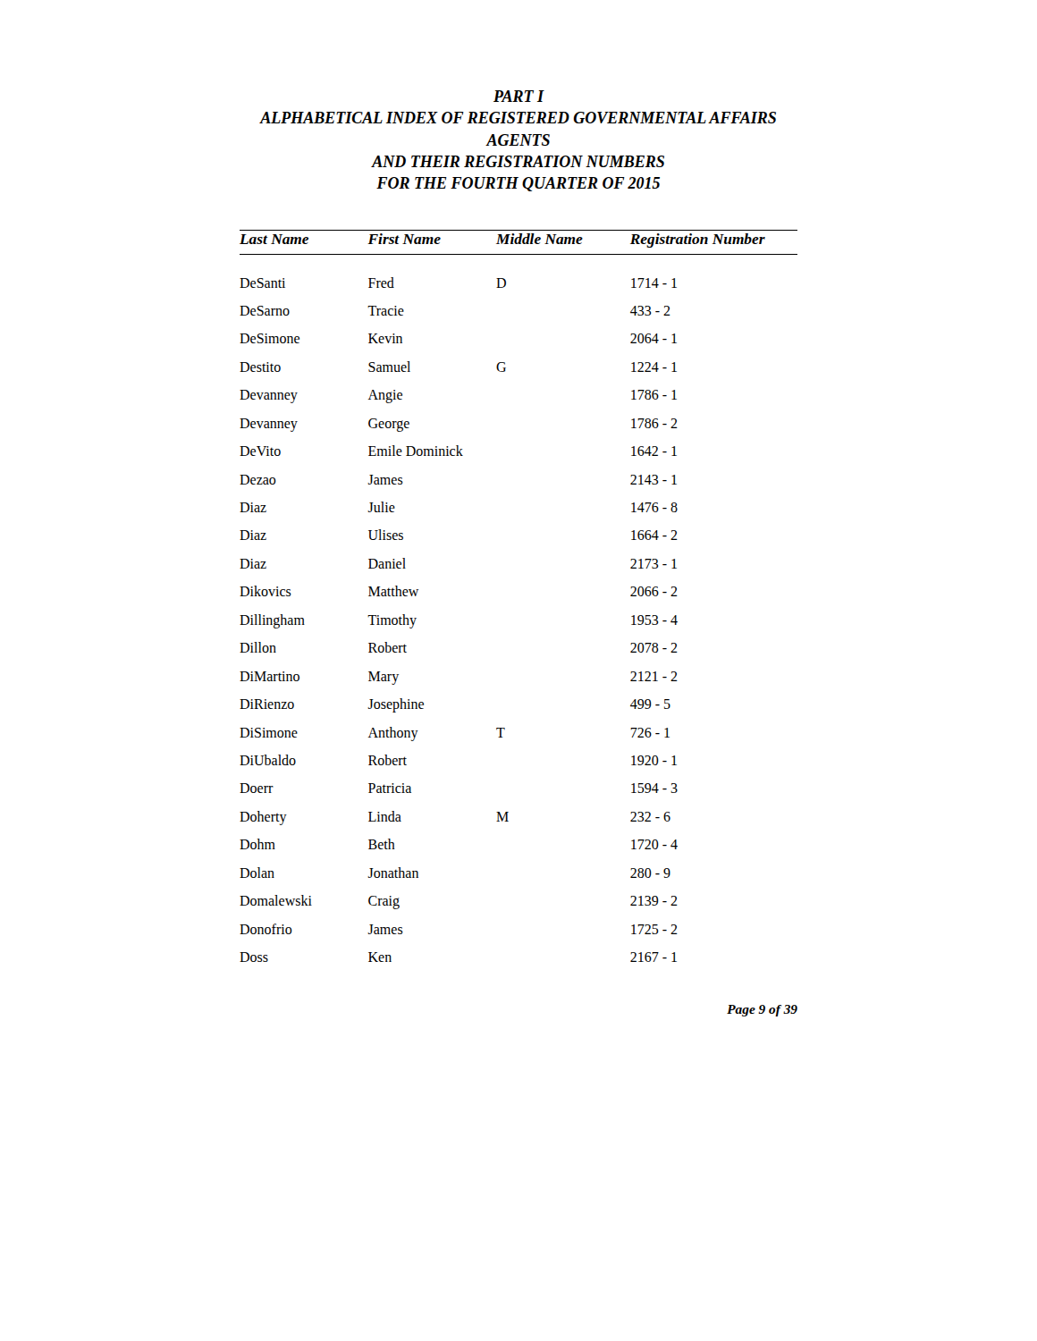PART I
ALPHABETICAL INDEX OF REGISTERED GOVERNMENTAL AFFAIRS AGENTS
AND THEIR REGISTRATION NUMBERS
FOR THE FOURTH QUARTER OF 2015
| Last Name | First Name | Middle Name | Registration Number |
| --- | --- | --- | --- |
| DeSanti | Fred | D | 1714 - 1 |
| DeSarno | Tracie | | 433 - 2 |
| DeSimone | Kevin | | 2064 - 1 |
| Destito | Samuel | G | 1224 - 1 |
| Devanney | Angie | | 1786 - 1 |
| Devanney | George | | 1786 - 2 |
| DeVito | Emile Dominick | | 1642 - 1 |
| Dezao | James | | 2143 - 1 |
| Diaz | Julie | | 1476 - 8 |
| Diaz | Ulises | | 1664 - 2 |
| Diaz | Daniel | | 2173 - 1 |
| Dikovics | Matthew | | 2066 - 2 |
| Dillingham | Timothy | | 1953 - 4 |
| Dillon | Robert | | 2078 - 2 |
| DiMartino | Mary | | 2121 - 2 |
| DiRienzo | Josephine | | 499 - 5 |
| DiSimone | Anthony | T | 726 - 1 |
| DiUbaldo | Robert | | 1920 - 1 |
| Doerr | Patricia | | 1594 - 3 |
| Doherty | Linda | M | 232 - 6 |
| Dohm | Beth | | 1720 - 4 |
| Dolan | Jonathan | | 280 - 9 |
| Domalewski | Craig | | 2139 - 2 |
| Donofrio | James | | 1725 - 2 |
| Doss | Ken | | 2167 - 1 |
Page 9 of 39